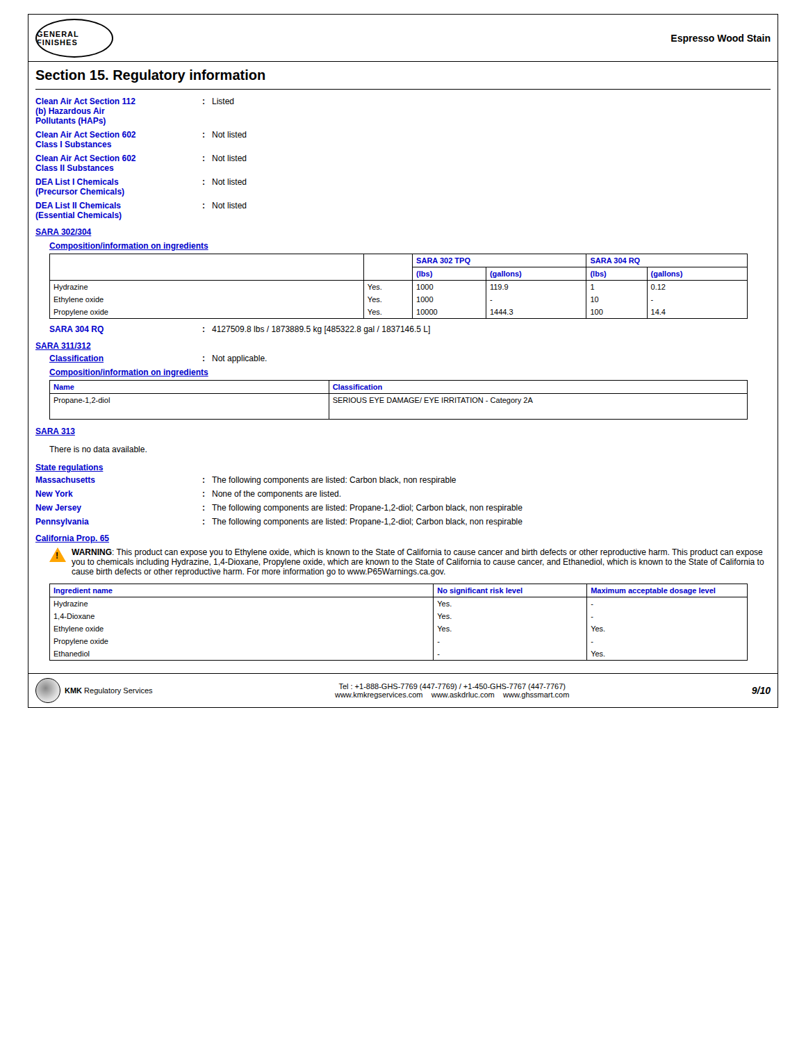GENERAL FINISHES
Espresso Wood Stain
Section 15. Regulatory information
Clean Air Act Section 112
(b) Hazardous Air
Pollutants (HAPs)
:
Listed
Clean Air Act Section 602
Class I Substances
:
Not listed
Clean Air Act Section 602
Class II Substances
:
Not listed
DEA List I Chemicals
(Precursor Chemicals)
:
Not listed
DEA List II Chemicals
(Essential Chemicals)
:
Not listed
SARA 302/304
Composition/information on ingredients
| | | SARA 302 TPQ | SARA 304 RQ |
| --- | --- | --- | --- |
| (lbs) | (gallons) | (lbs) | (gallons) |
| Hydrazine | Yes. | 1000 | 119.9 | 1 | 0.12 |
| Ethylene oxide | Yes. | 1000 | - | 10 | - |
| Propylene oxide | Yes. | 10000 | 1444.3 | 100 | 14.4 |
SARA 304 RQ
:
4127509.8 lbs / 1873889.5 kg [485322.8 gal / 1837146.5 L]
SARA 311/312
Classification
:
Not applicable.
Composition/information on ingredients
| Name | Classification |
| --- | --- |
| Propane-1,2-diol | SERIOUS EYE DAMAGE/ EYE IRRITATION - Category 2A |
SARA 313
There is no data available.
State regulations
Massachusetts
:
The following components are listed: Carbon black, non respirable
New York
:
None of the components are listed.
New Jersey
:
The following components are listed: Propane-1,2-diol; Carbon black, non respirable
Pennsylvania
:
The following components are listed: Propane-1,2-diol; Carbon black, non respirable
California Prop. 65
WARNING: This product can expose you to Ethylene oxide, which is known to the State of California to cause cancer and birth defects or other reproductive harm. This product can expose you to chemicals including Hydrazine, 1,4-Dioxane, Propylene oxide, which are known to the State of California to cause cancer, and Ethanediol, which is known to the State of California to cause birth defects or other reproductive harm. For more information go to www.P65Warnings.ca.gov.
| Ingredient name | No significant risk level | Maximum acceptable dosage level |
| --- | --- | --- |
| Hydrazine | Yes. | - |
| 1,4-Dioxane | Yes. | - |
| Ethylene oxide | Yes. | Yes. |
| Propylene oxide | - | - |
| Ethanediol | - | Yes. |
KMK Regulatory Services
Tel : +1-888-GHS-7769 (447-7769) / +1-450-GHS-7767 (447-7767)
www.kmkregservices.com www.askdrluc.com www.ghssmart.com
9/10